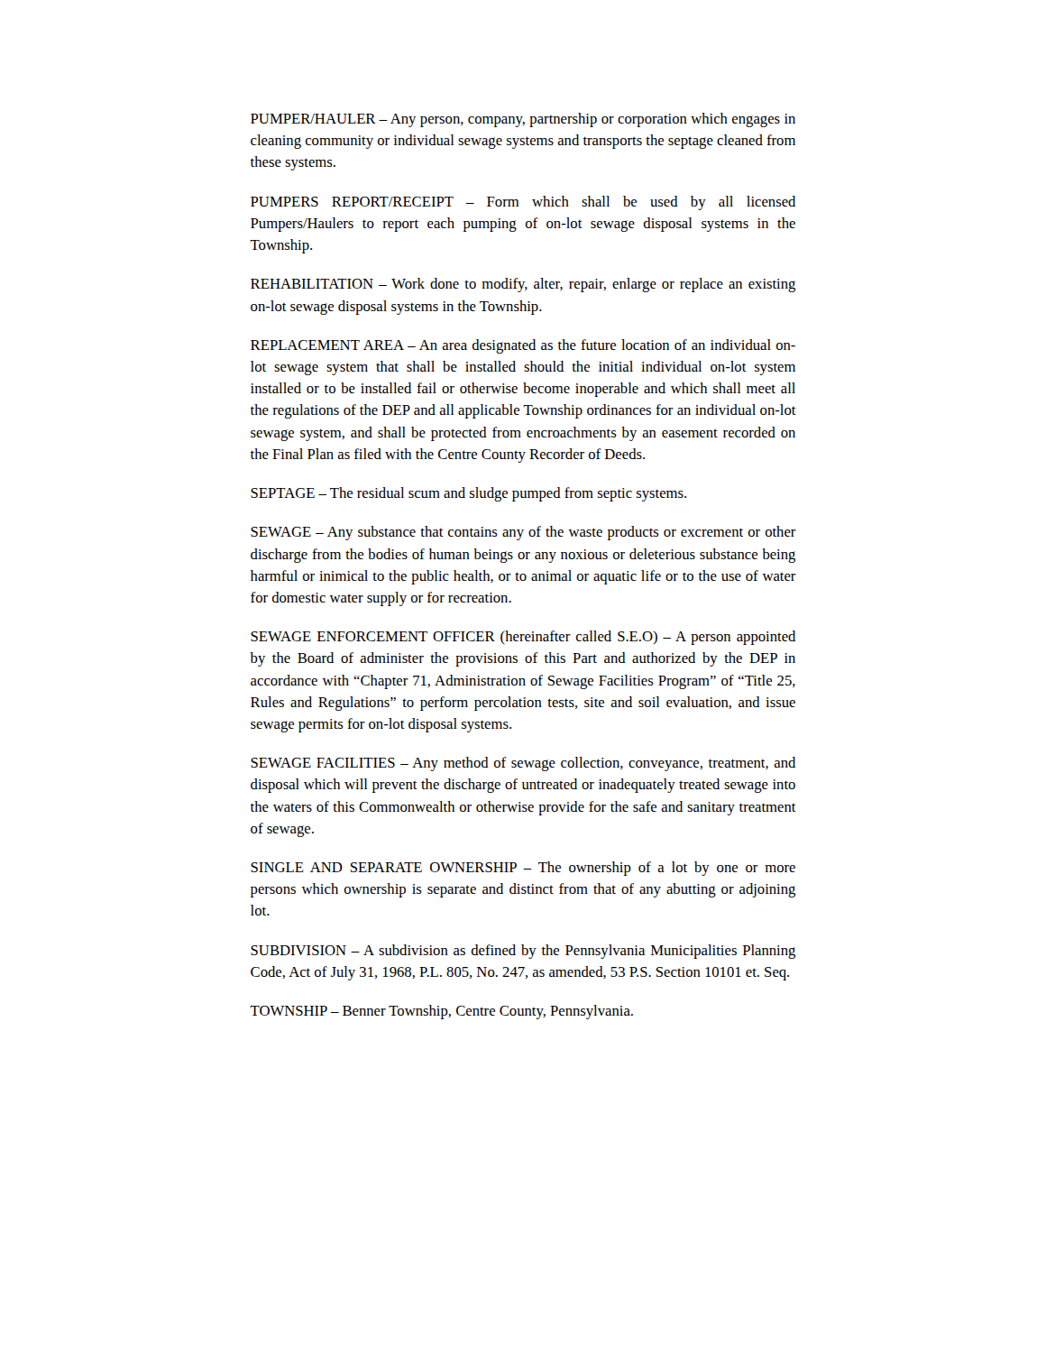PUMPER/HAULER – Any person, company, partnership or corporation which engages in cleaning community or individual sewage systems and transports the septage cleaned from these systems.
PUMPERS REPORT/RECEIPT – Form which shall be used by all licensed Pumpers/Haulers to report each pumping of on-lot sewage disposal systems in the Township.
REHABILITATION – Work done to modify, alter, repair, enlarge or replace an existing on-lot sewage disposal systems in the Township.
REPLACEMENT AREA – An area designated as the future location of an individual on-lot sewage system that shall be installed should the initial individual on-lot system installed or to be installed fail or otherwise become inoperable and which shall meet all the regulations of the DEP and all applicable Township ordinances for an individual on-lot sewage system, and shall be protected from encroachments by an easement recorded on the Final Plan as filed with the Centre County Recorder of Deeds.
SEPTAGE – The residual scum and sludge pumped from septic systems.
SEWAGE – Any substance that contains any of the waste products or excrement or other discharge from the bodies of human beings or any noxious or deleterious substance being harmful or inimical to the public health, or to animal or aquatic life or to the use of water for domestic water supply or for recreation.
SEWAGE ENFORCEMENT OFFICER (hereinafter called S.E.O) – A person appointed by the Board of administer the provisions of this Part and authorized by the DEP in accordance with “Chapter 71, Administration of Sewage Facilities Program” of “Title 25, Rules and Regulations” to perform percolation tests, site and soil evaluation, and issue sewage permits for on-lot disposal systems.
SEWAGE FACILITIES – Any method of sewage collection, conveyance, treatment, and disposal which will prevent the discharge of untreated or inadequately treated sewage into the waters of this Commonwealth or otherwise provide for the safe and sanitary treatment of sewage.
SINGLE AND SEPARATE OWNERSHIP – The ownership of a lot by one or more persons which ownership is separate and distinct from that of any abutting or adjoining lot.
SUBDIVISION – A subdivision as defined by the Pennsylvania Municipalities Planning Code, Act of July 31, 1968, P.L. 805, No. 247, as amended, 53 P.S. Section 10101 et. Seq.
TOWNSHIP – Benner Township, Centre County, Pennsylvania.